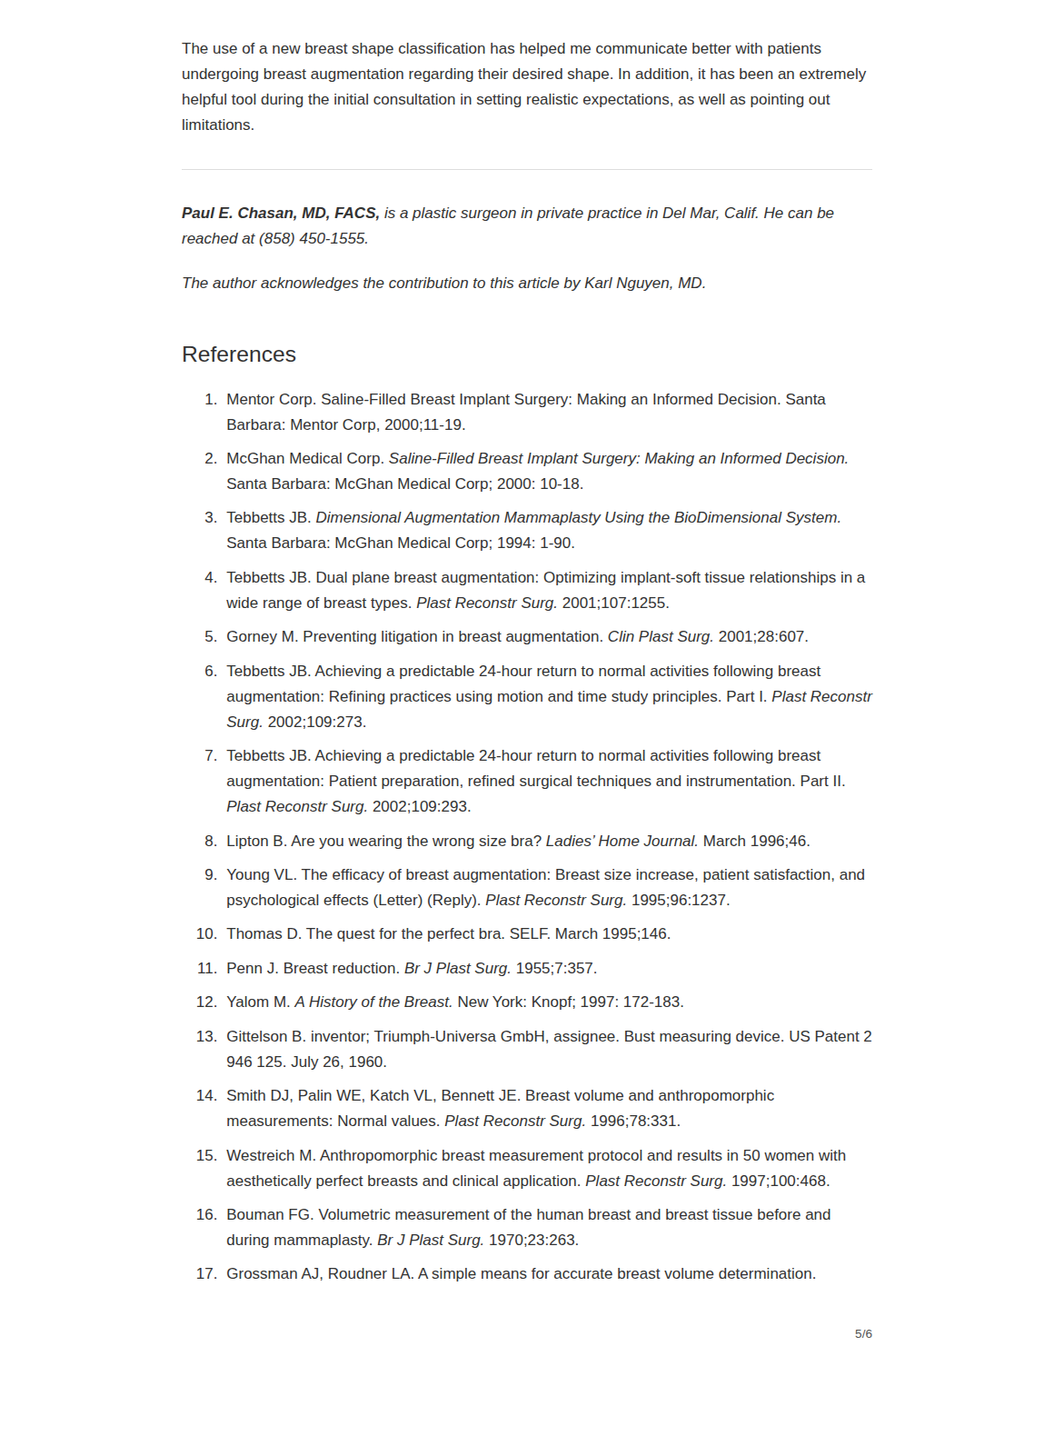The use of a new breast shape classification has helped me communicate better with patients undergoing breast augmentation regarding their desired shape. In addition, it has been an extremely helpful tool during the initial consultation in setting realistic expectations, as well as pointing out limitations.
Paul E. Chasan, MD, FACS, is a plastic surgeon in private practice in Del Mar, Calif. He can be reached at (858) 450-1555.
The author acknowledges the contribution to this article by Karl Nguyen, MD.
References
Mentor Corp. Saline-Filled Breast Implant Surgery: Making an Informed Decision. Santa Barbara: Mentor Corp, 2000;11-19.
McGhan Medical Corp. Saline-Filled Breast Implant Surgery: Making an Informed Decision. Santa Barbara: McGhan Medical Corp; 2000: 10-18.
Tebbetts JB. Dimensional Augmentation Mammaplasty Using the BioDimensional System. Santa Barbara: McGhan Medical Corp; 1994: 1-90.
Tebbetts JB. Dual plane breast augmentation: Optimizing implant-soft tissue relationships in a wide range of breast types. Plast Reconstr Surg. 2001;107:1255.
Gorney M. Preventing litigation in breast augmentation. Clin Plast Surg. 2001;28:607.
Tebbetts JB. Achieving a predictable 24-hour return to normal activities following breast augmentation: Refining practices using motion and time study principles. Part I. Plast Reconstr Surg. 2002;109:273.
Tebbetts JB. Achieving a predictable 24-hour return to normal activities following breast augmentation: Patient preparation, refined surgical techniques and instrumentation. Part II. Plast Reconstr Surg. 2002;109:293.
Lipton B. Are you wearing the wrong size bra? Ladies’ Home Journal. March 1996;46.
Young VL. The efficacy of breast augmentation: Breast size increase, patient satisfaction, and psychological effects (Letter) (Reply). Plast Reconstr Surg. 1995;96:1237.
Thomas D. The quest for the perfect bra. SELF. March 1995;146.
Penn J. Breast reduction. Br J Plast Surg. 1955;7:357.
Yalom M. A History of the Breast. New York: Knopf; 1997: 172-183.
Gittelson B. inventor; Triumph-Universa GmbH, assignee. Bust measuring device. US Patent 2 946 125. July 26, 1960.
Smith DJ, Palin WE, Katch VL, Bennett JE. Breast volume and anthropomorphic measurements: Normal values. Plast Reconstr Surg. 1996;78:331.
Westreich M. Anthropomorphic breast measurement protocol and results in 50 women with aesthetically perfect breasts and clinical application. Plast Reconstr Surg. 1997;100:468.
Bouman FG. Volumetric measurement of the human breast and breast tissue before and during mammaplasty. Br J Plast Surg. 1970;23:263.
Grossman AJ, Roudner LA. A simple means for accurate breast volume determination.
5/6